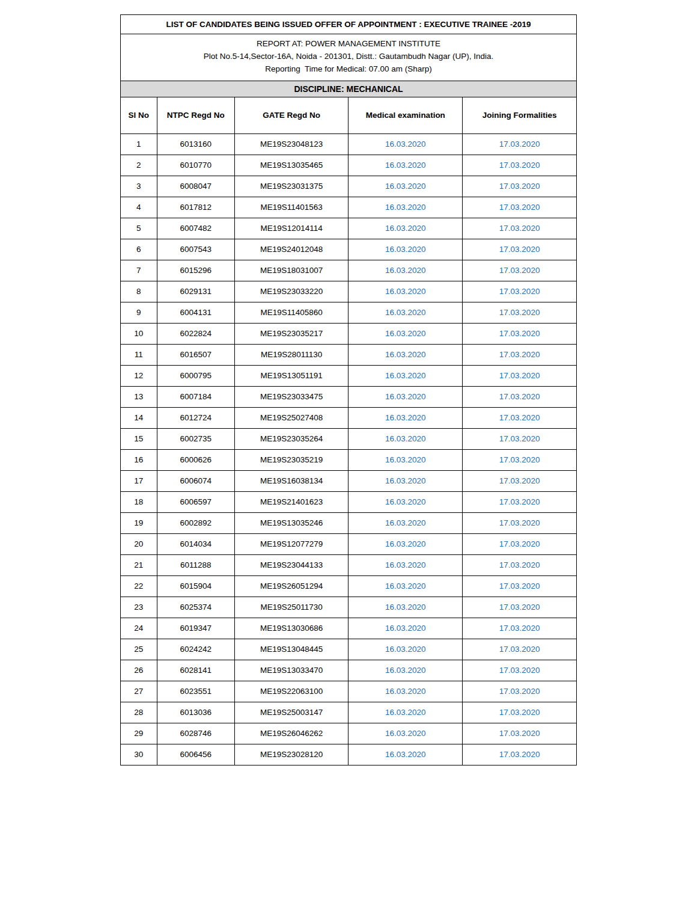| LIST OF CANDIDATES BEING ISSUED OFFER OF APPOINTMENT : EXECUTIVE TRAINEE -2019 |
| REPORT AT: POWER MANAGEMENT INSTITUTE Plot No.5-14,Sector-16A, Noida - 201301, Distt.: Gautambudh Nagar (UP), India. Reporting Time for Medical: 07.00 am (Sharp) |
| DISCIPLINE: MECHANICAL |
| Sl No | NTPC Regd No | GATE Regd No | Medical examination | Joining Formalities |
| 1 | 6013160 | ME19S23048123 | 16.03.2020 | 17.03.2020 |
| 2 | 6010770 | ME19S13035465 | 16.03.2020 | 17.03.2020 |
| 3 | 6008047 | ME19S23031375 | 16.03.2020 | 17.03.2020 |
| 4 | 6017812 | ME19S11401563 | 16.03.2020 | 17.03.2020 |
| 5 | 6007482 | ME19S12014114 | 16.03.2020 | 17.03.2020 |
| 6 | 6007543 | ME19S24012048 | 16.03.2020 | 17.03.2020 |
| 7 | 6015296 | ME19S18031007 | 16.03.2020 | 17.03.2020 |
| 8 | 6029131 | ME19S23033220 | 16.03.2020 | 17.03.2020 |
| 9 | 6004131 | ME19S11405860 | 16.03.2020 | 17.03.2020 |
| 10 | 6022824 | ME19S23035217 | 16.03.2020 | 17.03.2020 |
| 11 | 6016507 | ME19S28011130 | 16.03.2020 | 17.03.2020 |
| 12 | 6000795 | ME19S13051191 | 16.03.2020 | 17.03.2020 |
| 13 | 6007184 | ME19S23033475 | 16.03.2020 | 17.03.2020 |
| 14 | 6012724 | ME19S25027408 | 16.03.2020 | 17.03.2020 |
| 15 | 6002735 | ME19S23035264 | 16.03.2020 | 17.03.2020 |
| 16 | 6000626 | ME19S23035219 | 16.03.2020 | 17.03.2020 |
| 17 | 6006074 | ME19S16038134 | 16.03.2020 | 17.03.2020 |
| 18 | 6006597 | ME19S21401623 | 16.03.2020 | 17.03.2020 |
| 19 | 6002892 | ME19S13035246 | 16.03.2020 | 17.03.2020 |
| 20 | 6014034 | ME19S12077279 | 16.03.2020 | 17.03.2020 |
| 21 | 6011288 | ME19S23044133 | 16.03.2020 | 17.03.2020 |
| 22 | 6015904 | ME19S26051294 | 16.03.2020 | 17.03.2020 |
| 23 | 6025374 | ME19S25011730 | 16.03.2020 | 17.03.2020 |
| 24 | 6019347 | ME19S13030686 | 16.03.2020 | 17.03.2020 |
| 25 | 6024242 | ME19S13048445 | 16.03.2020 | 17.03.2020 |
| 26 | 6028141 | ME19S13033470 | 16.03.2020 | 17.03.2020 |
| 27 | 6023551 | ME19S22063100 | 16.03.2020 | 17.03.2020 |
| 28 | 6013036 | ME19S25003147 | 16.03.2020 | 17.03.2020 |
| 29 | 6028746 | ME19S26046262 | 16.03.2020 | 17.03.2020 |
| 30 | 6006456 | ME19S23028120 | 16.03.2020 | 17.03.2020 |